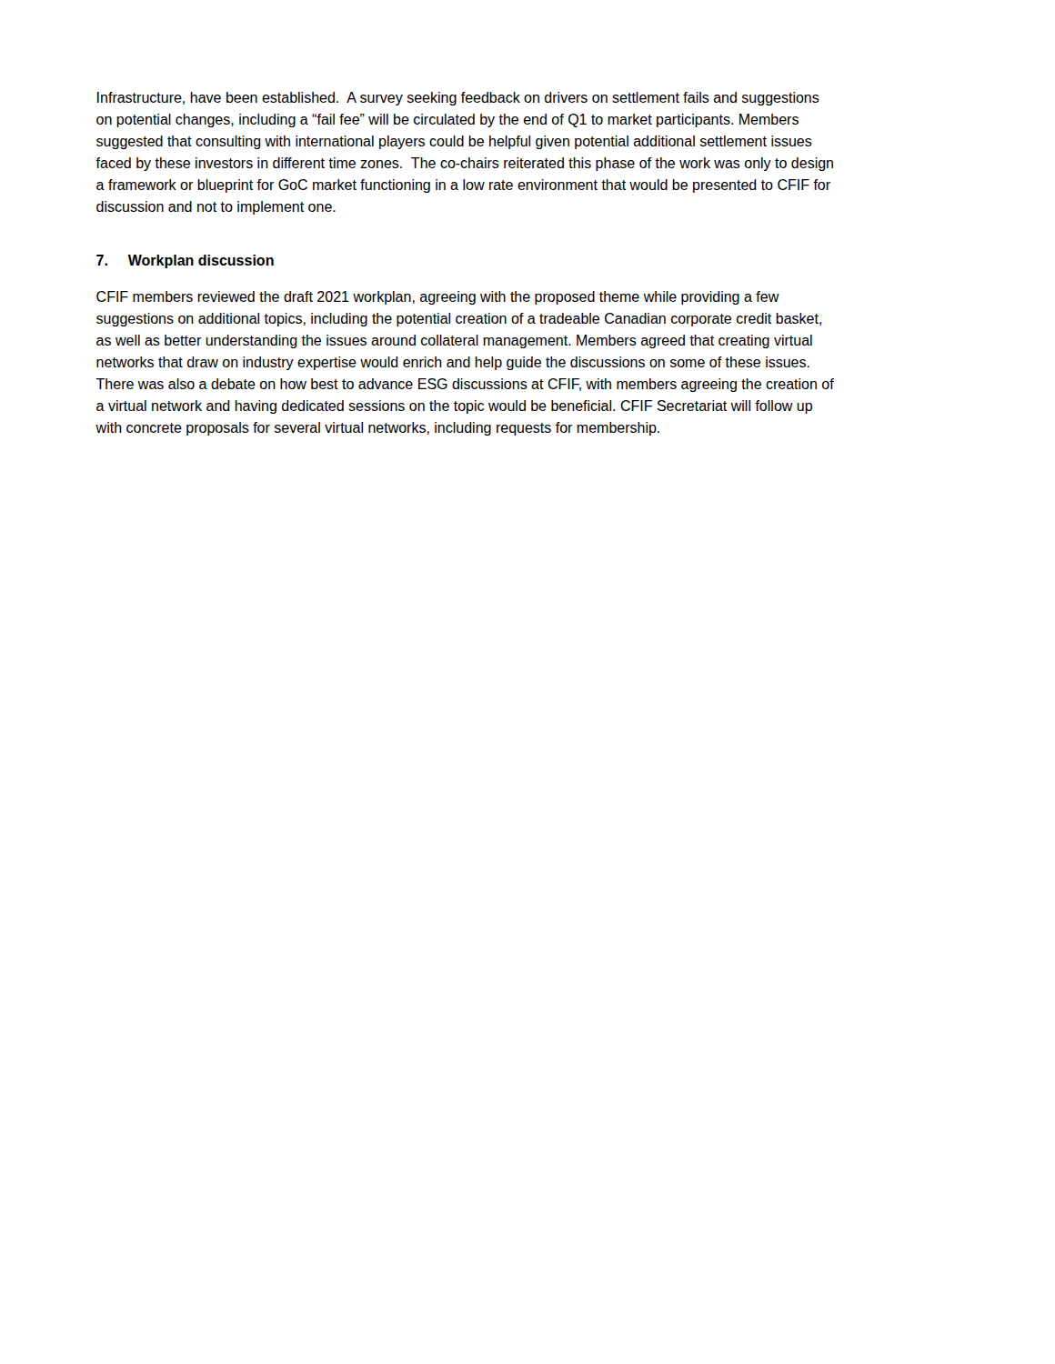Infrastructure, have been established. A survey seeking feedback on drivers on settlement fails and suggestions on potential changes, including a “fail fee” will be circulated by the end of Q1 to market participants. Members suggested that consulting with international players could be helpful given potential additional settlement issues faced by these investors in different time zones. The co-chairs reiterated this phase of the work was only to design a framework or blueprint for GoC market functioning in a low rate environment that would be presented to CFIF for discussion and not to implement one.
7. Workplan discussion
CFIF members reviewed the draft 2021 workplan, agreeing with the proposed theme while providing a few suggestions on additional topics, including the potential creation of a tradeable Canadian corporate credit basket, as well as better understanding the issues around collateral management. Members agreed that creating virtual networks that draw on industry expertise would enrich and help guide the discussions on some of these issues. There was also a debate on how best to advance ESG discussions at CFIF, with members agreeing the creation of a virtual network and having dedicated sessions on the topic would be beneficial. CFIF Secretariat will follow up with concrete proposals for several virtual networks, including requests for membership.